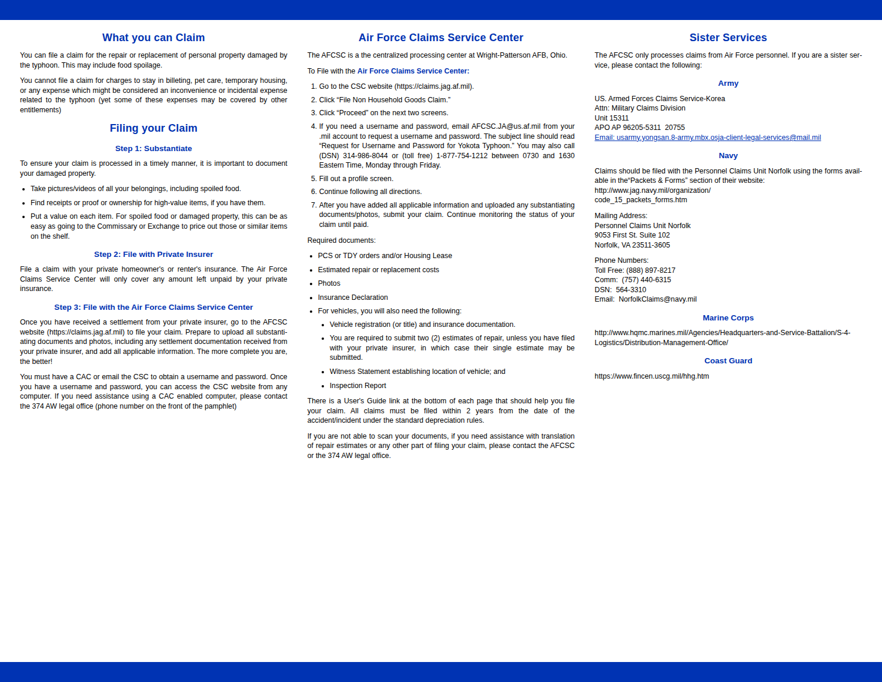What you can Claim
You can file a claim for the repair or replacement of personal property damaged by the typhoon. This may include food spoilage.
You cannot file a claim for charges to stay in billeting, pet care, temporary housing, or any expense which might be considered an inconvenience or incidental expense related to the typhoon (yet some of these expenses may be covered by other entitlements)
Filing your Claim
Step 1: Substantiate
To ensure your claim is processed in a timely manner, it is important to document your damaged property.
Take pictures/videos of all your belongings, including spoiled food.
Find receipts or proof or ownership for high-value items, if you have them.
Put a value on each item. For spoiled food or damaged property, this can be as easy as going to the Commissary or Exchange to price out those or similar items on the shelf.
Step 2: File with Private Insurer
File a claim with your private homeowner's or renter's insurance. The Air Force Claims Service Center will only cover any amount left unpaid by your private insurance.
Step 3: File with the Air Force Claims Service Center
Once you have received a settlement from your private insurer, go to the AFCSC website (https://claims.jag.af.mil) to file your claim. Prepare to upload all substantiating documents and photos, including any settlement documentation received from your private insurer, and add all applicable information. The more complete you are, the better!
You must have a CAC or email the CSC to obtain a username and password. Once you have a username and password, you can access the CSC website from any computer. If you need assistance using a CAC enabled computer, please contact the 374 AW legal office (phone number on the front of the pamphlet)
Air Force Claims Service Center
The AFCSC is a the centralized processing center at Wright-Patterson AFB, Ohio.
To File with the Air Force Claims Service Center:
Go to the CSC website (https://claims.jag.af.mil).
Click “File Non Household Goods Claim.”
Click “Proceed” on the next two screens.
If you need a username and password, email AFCSC.JA@us.af.mil from your .mil account to request a username and password. The subject line should read “Request for Username and Password for Yokota Typhoon.” You may also call (DSN) 314-986-8044 or (toll free) 1-877-754-1212 between 0730 and 1630 Eastern Time, Monday through Friday.
Fill out a profile screen.
Continue following all directions.
After you have added all applicable information and uploaded any substantiating documents/photos, submit your claim. Continue monitoring the status of your claim until paid.
Required documents:
PCS or TDY orders and/or Housing Lease
Estimated repair or replacement costs
Photos
Insurance Declaration
For vehicles, you will also need the following:
Vehicle registration (or title) and insurance documentation.
You are required to submit two (2) estimates of repair, unless you have filed with your private insurer, in which case their single estimate may be submitted.
Witness Statement establishing location of vehicle; and
Inspection Report
There is a User's Guide link at the bottom of each page that should help you file your claim. All claims must be filed within 2 years from the date of the accident/incident under the standard depreciation rules.
If you are not able to scan your documents, if you need assistance with translation of repair estimates or any other part of filing your claim, please contact the AFCSC or the 374 AW legal office.
Sister Services
The AFCSC only processes claims from Air Force personnel. If you are a sister service, please contact the following:
Army
US. Armed Forces Claims Service-Korea
Attn: Military Claims Division
Unit 15311
APO AP 96205-5311 20755
Email: usarmy.yongsan.8-army.mbx.osja-client-legal-services@mail.mil
Navy
Claims should be filed with the Personnel Claims Unit Norfolk using the forms available in the“Packets & Forms” section of their website:
http://www.jag.navy.mil/organization/
code_15_packets_forms.htm
Mailing Address:
Personnel Claims Unit Norfolk
9053 First St. Suite 102
Norfolk, VA 23511-3605
Phone Numbers:
Toll Free: (888) 897-8217
Comm: (757) 440-6315
DSN: 564-3310
Email: NorfolkClaims@navy.mil
Marine Corps
http://www.hqmc.marines.mil/Agencies/Headquarters-and-Service-Battalion/S-4-Logistics/Distribution-Management-Office/
Coast Guard
https://www.fincen.uscg.mil/hhg.htm